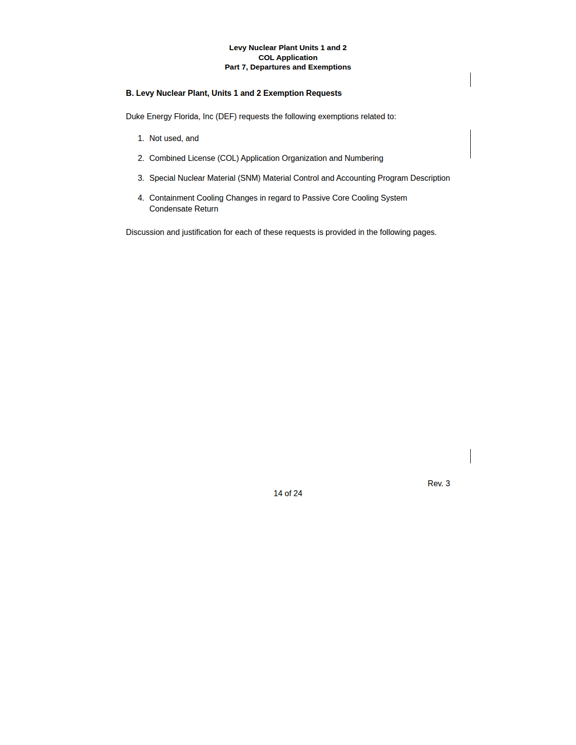Levy Nuclear Plant Units 1 and 2
COL Application
Part 7, Departures and Exemptions
B. Levy Nuclear Plant, Units 1 and 2 Exemption Requests
Duke Energy Florida, Inc (DEF) requests the following exemptions related to:
Not used, and
Combined License (COL) Application Organization and Numbering
Special Nuclear Material (SNM) Material Control and Accounting Program Description
Containment Cooling Changes in regard to Passive Core Cooling System Condensate Return
Discussion and justification for each of these requests is provided in the following pages.
Rev. 3
14 of 24